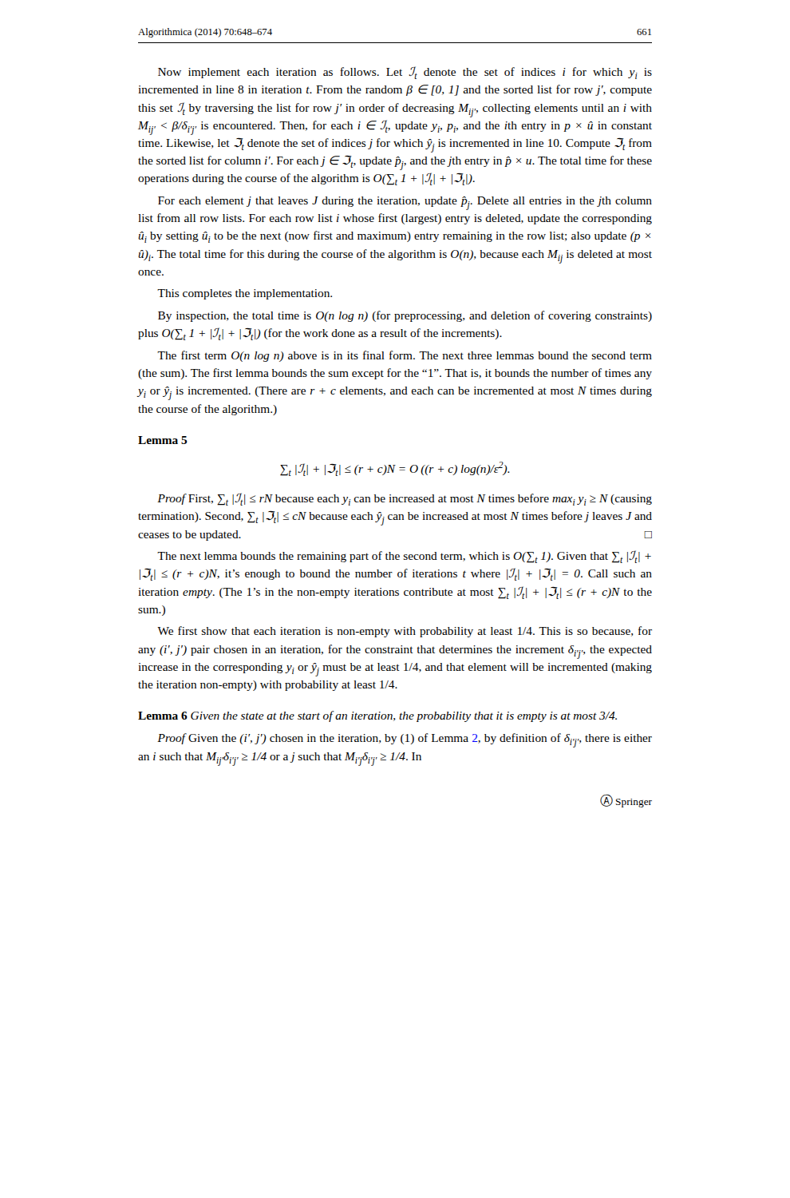Algorithmica (2014) 70:648–674 661
Now implement each iteration as follows. Let ℐt denote the set of indices i for which yi is incremented in line 8 in iteration t. From the random β ∈ [0, 1] and the sorted list for row j′, compute this set ℐt by traversing the list for row j′ in order of decreasing Mij′, collecting elements until an i with Mij′ < β/δi′j′ is encountered. Then, for each i ∈ ℐt, update yi, pi, and the ith entry in p × û in constant time. Likewise, let ℑt denote the set of indices j for which ŷj is incremented in line 10. Compute ℑt from the sorted list for column i′. For each j ∈ ℑt, update p̂j, and the jth entry in p̂ × u. The total time for these operations during the course of the algorithm is O(∑t 1 + |ℐt| + |ℑt|).
For each element j that leaves J during the iteration, update p̂j. Delete all entries in the jth column list from all row lists. For each row list i whose first (largest) entry is deleted, update the corresponding ûi by setting ûi to be the next (now first and maximum) entry remaining in the row list; also update (p × û)i. The total time for this during the course of the algorithm is O(n), because each Mij is deleted at most once.
This completes the implementation.
By inspection, the total time is O(n log n) (for preprocessing, and deletion of covering constraints) plus O(∑t 1 + |ℐt| + |ℑt|) (for the work done as a result of the increments).
The first term O(n log n) above is in its final form. The next three lemmas bound the second term (the sum). The first lemma bounds the sum except for the “1”. That is, it bounds the number of times any yi or ŷj is incremented. (There are r + c elements, and each can be incremented at most N times during the course of the algorithm.)
Lemma 5
∑t |ℐt| + |ℑt| ≤ (r + c)N = O ((r + c) log(n)/ε2).
Proof First, ∑t |ℐt| ≤ rN because each yi can be increased at most N times before maxi yi ≥ N (causing termination). Second, ∑t |ℑt| ≤ cN because each ŷj can be increased at most N times before j leaves J and ceases to be updated.□
The next lemma bounds the remaining part of the second term, which is O(∑t 1). Given that ∑t |ℐt| + |ℑt| ≤ (r + c)N, it’s enough to bound the number of iterations t where |ℐt| + |ℑt| = 0. Call such an iteration empty. (The 1’s in the non-empty iterations contribute at most ∑t |ℐt| + |ℑt| ≤ (r + c)N to the sum.)
We first show that each iteration is non-empty with probability at least 1/4. This is so because, for any (i′, j′) pair chosen in an iteration, for the constraint that determines the increment δi′j′, the expected increase in the corresponding yi or ŷj must be at least 1/4, and that element will be incremented (making the iteration non-empty) with probability at least 1/4.
Lemma 6 Given the state at the start of an iteration, the probability that it is empty is at most 3/4.
Proof Given the (i′, j′) chosen in the iteration, by (1) of Lemma 2, by definition of δi′j′, there is either an i such that Mij′δi′j′ ≥ 1/4 or a j such that Mi′jδi′j′ ≥ 1/4. In
Ⓐ Springer